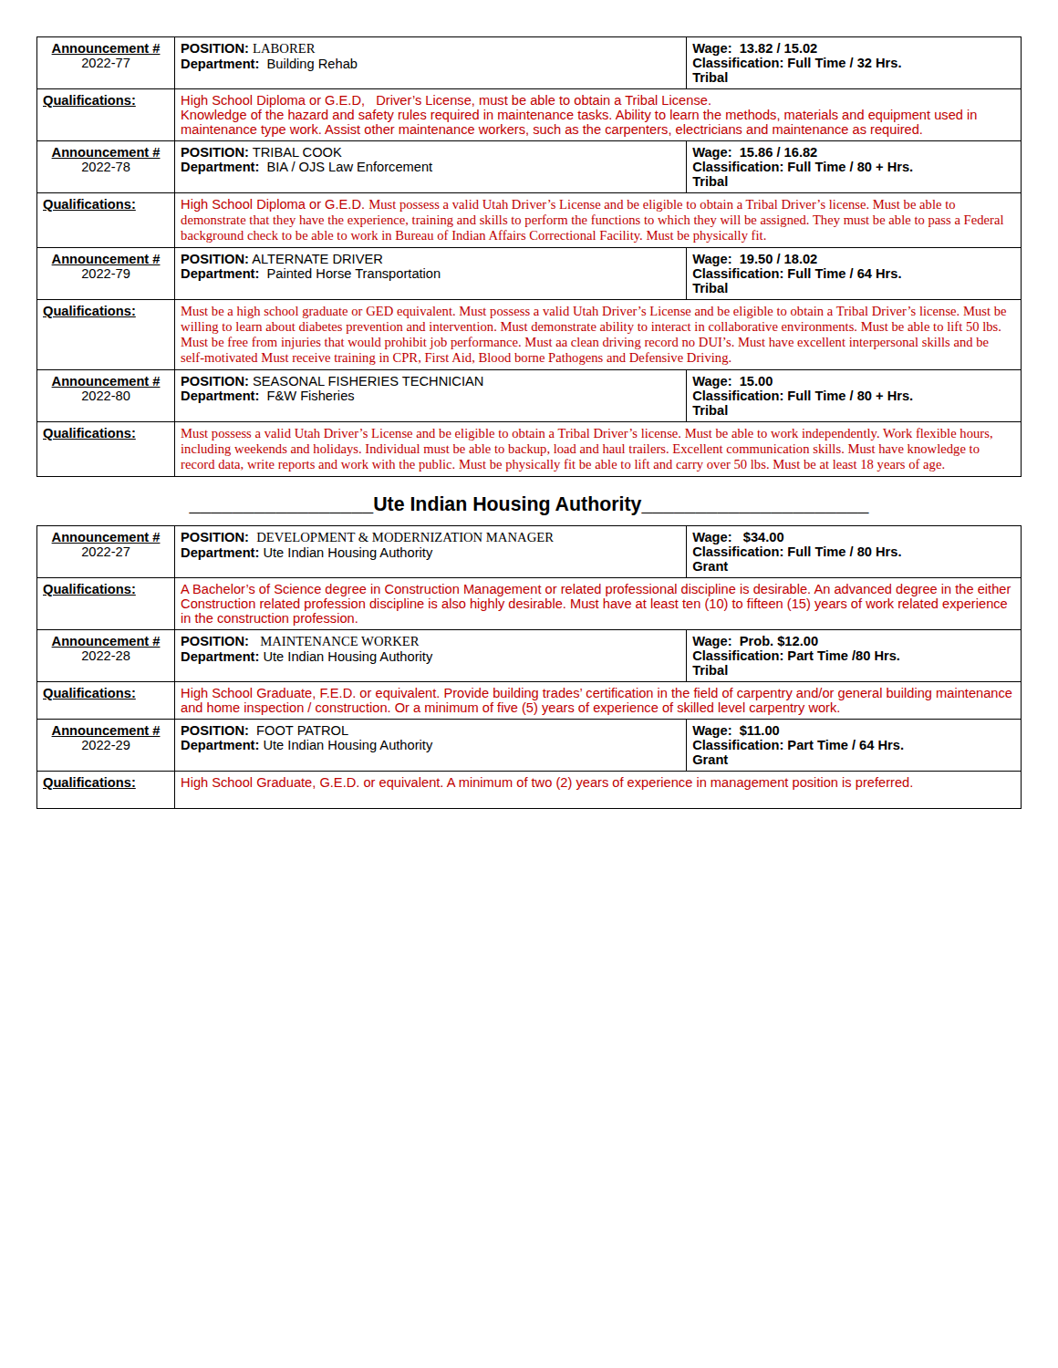| Announcement # 2022-77 | POSITION: LABORER Department: Building Rehab | Wage: 13.82 / 15.02 Classification: Full Time / 32 Hrs. Tribal |
| Qualifications: | High School Diploma or G.E.D, Driver’s License, must be able to obtain a Tribal License. Knowledge of the hazard and safety rules required in maintenance tasks. Ability to learn the methods, materials and equipment used in maintenance type work. Assist other maintenance workers, such as the carpenters, electricians and maintenance as required. |
| Announcement # 2022-78 | POSITION: TRIBAL COOK Department: BIA / OJS Law Enforcement | Wage: 15.86 / 16.82 Classification: Full Time / 80 + Hrs. Tribal |
| Qualifications: | High School Diploma or G.E.D. Must possess a valid Utah Driver’s License and be eligible to obtain a Tribal Driver’s license. Must be able to demonstrate that they have the experience, training and skills to perform the functions to which they will be assigned. They must be able to pass a Federal background check to be able to work in Bureau of Indian Affairs Correctional Facility. Must be physically fit. |
| Announcement # 2022-79 | POSITION: ALTERNATE DRIVER Department: Painted Horse Transportation | Wage: 19.50 / 18.02 Classification: Full Time / 64 Hrs. Tribal |
| Qualifications: | Must be a high school graduate or GED equivalent. Must possess a valid Utah Driver’s License and be eligible to obtain a Tribal Driver’s license. Must be willing to learn about diabetes prevention and intervention. Must demonstrate ability to interact in collaborative environments. Must be able to lift 50 lbs. Must be free from injuries that would prohibit job performance. Must aa clean driving record no DUI’s. Must have excellent interpersonal skills and be self-motivated Must receive training in CPR, First Aid, Blood borne Pathogens and Defensive Driving. |
| Announcement # 2022-80 | POSITION: SEASONAL FISHERIES TECHNICIAN Department: F&W Fisheries | Wage: 15.00 Classification: Full Time / 80 + Hrs. Tribal |
| Qualifications: | Must possess a valid Utah Driver’s License and be eligible to obtain a Tribal Driver’s license. Must be able to work independently. Work flexible hours, including weekends and holidays. Individual must be able to backup, load and haul trailers. Excellent communication skills. Must have knowledge to record data, write reports and work with the public. Must be physically fit be able to lift and carry over 50 lbs. Must be at least 18 years of age. |
_________________Ute Indian Housing Authority_____________________
| Announcement # 2022-27 | POSITION: DEVELOPMENT & MODERNIZATION MANAGER Department: Ute Indian Housing Authority | Wage: $34.00 Classification: Full Time / 80 Hrs. Grant |
| Qualifications: | A Bachelor’s of Science degree in Construction Management or related professional discipline is desirable. An advanced degree in the either Construction related profession discipline is also highly desirable. Must have at least ten (10) to fifteen (15) years of work related experience in the construction profession. |
| Announcement # 2022-28 | POSITION: MAINTENANCE WORKER Department: Ute Indian Housing Authority | Wage: Prob. $12.00 Classification: Part Time /80 Hrs. Tribal |
| Qualifications: | High School Graduate, F.E.D. or equivalent. Provide building trades’ certification in the field of carpentry and/or general building maintenance and home inspection / construction. Or a minimum of five (5) years of experience of skilled level carpentry work. |
| Announcement # 2022-29 | POSITION: FOOT PATROL Department: Ute Indian Housing Authority | Wage: $11.00 Classification: Part Time / 64 Hrs. Grant |
| Qualifications: | High School Graduate, G.E.D. or equivalent. A minimum of two (2) years of experience in management position is preferred. |